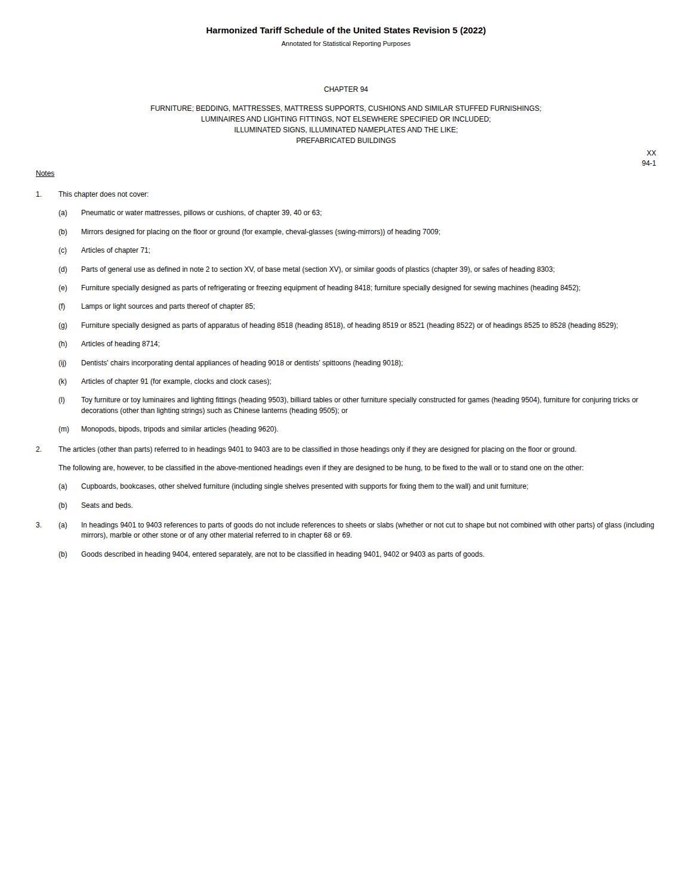Harmonized Tariff Schedule of the United States Revision 5 (2022)
Annotated for Statistical Reporting Purposes
CHAPTER 94
FURNITURE; BEDDING, MATTRESSES, MATTRESS SUPPORTS, CUSHIONS AND SIMILAR STUFFED FURNISHINGS;
LUMINAIRES AND LIGHTING FITTINGS, NOT ELSEWHERE SPECIFIED OR INCLUDED;
ILLUMINATED SIGNS, ILLUMINATED NAMEPLATES AND THE LIKE;
PREFABRICATED BUILDINGS
XX
94-1
Notes
1. This chapter does not cover:
(a) Pneumatic or water mattresses, pillows or cushions, of chapter 39, 40 or 63;
(b) Mirrors designed for placing on the floor or ground (for example, cheval-glasses (swing-mirrors)) of heading 7009;
(c) Articles of chapter 71;
(d) Parts of general use as defined in note 2 to section XV, of base metal (section XV), or similar goods of plastics (chapter 39), or safes of heading 8303;
(e) Furniture specially designed as parts of refrigerating or freezing equipment of heading 8418; furniture specially designed for sewing machines (heading 8452);
(f) Lamps or light sources and parts thereof of chapter 85;
(g) Furniture specially designed as parts of apparatus of heading 8518 (heading 8518), of heading 8519 or 8521 (heading 8522) or of headings 8525 to 8528 (heading 8529);
(h) Articles of heading 8714;
(ij) Dentists' chairs incorporating dental appliances of heading 9018 or dentists' spittoons (heading 9018);
(k) Articles of chapter 91 (for example, clocks and clock cases);
(l) Toy furniture or toy luminaires and lighting fittings (heading 9503), billiard tables or other furniture specially constructed for games (heading 9504), furniture for conjuring tricks or decorations (other than lighting strings) such as Chinese lanterns (heading 9505); or
(m) Monopods, bipods, tripods and similar articles (heading 9620).
2. The articles (other than parts) referred to in headings 9401 to 9403 are to be classified in those headings only if they are designed for placing on the floor or ground.
The following are, however, to be classified in the above-mentioned headings even if they are designed to be hung, to be fixed to the wall or to stand one on the other:
(a) Cupboards, bookcases, other shelved furniture (including single shelves presented with supports for fixing them to the wall) and unit furniture;
(b) Seats and beds.
3.
(a) In headings 9401 to 9403 references to parts of goods do not include references to sheets or slabs (whether or not cut to shape but not combined with other parts) of glass (including mirrors), marble or other stone or of any other material referred to in chapter 68 or 69.
(b) Goods described in heading 9404, entered separately, are not to be classified in heading 9401, 9402 or 9403 as parts of goods.